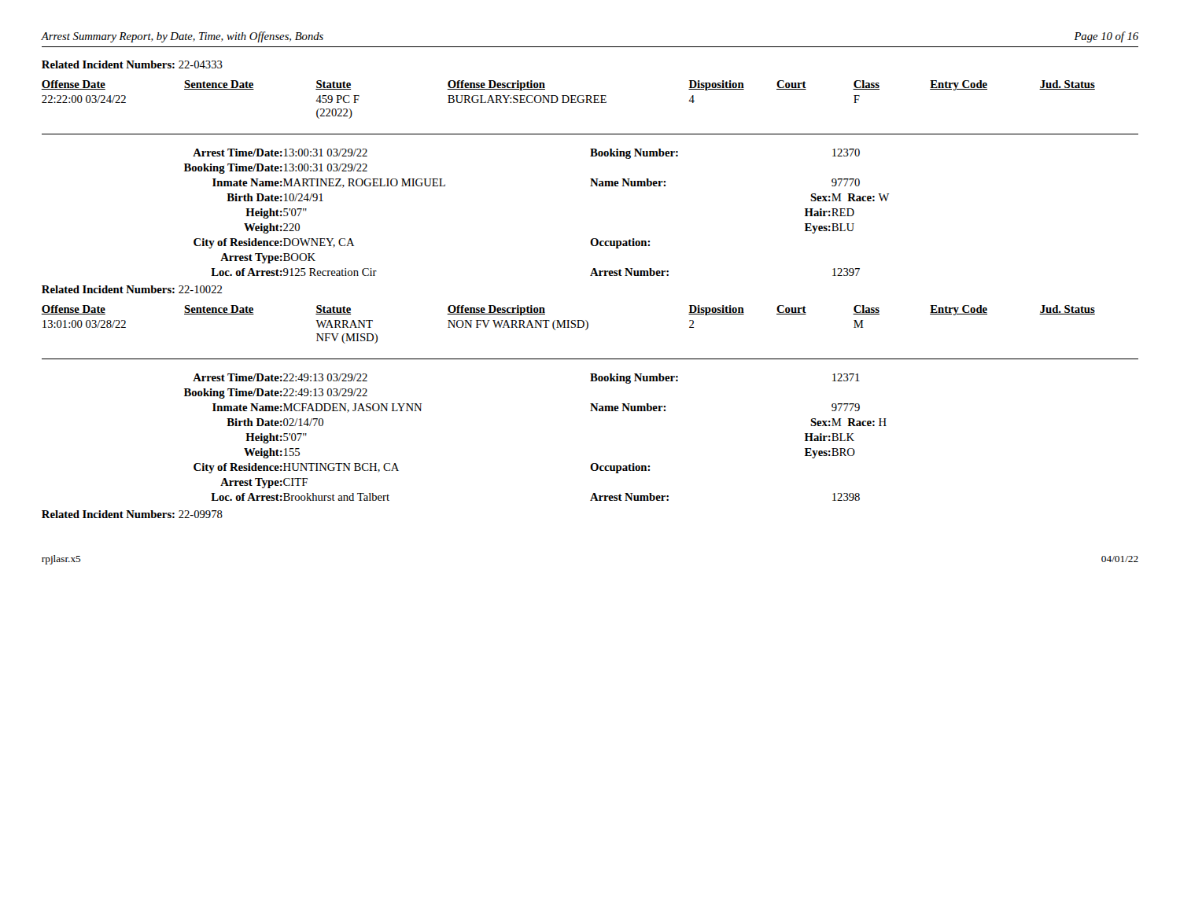Arrest Summary Report, by Date, Time, with Offenses, Bonds
Page 10 of 16
Related Incident Numbers: 22-04333
| Offense Date | Sentence Date | Statute | Offense Description | Disposition | Court | Class | Entry Code | Jud. Status |
| --- | --- | --- | --- | --- | --- | --- | --- | --- |
| 22:22:00 03/24/22 | | 459 PC F (22022) | BURGLARY:SECOND DEGREE | 4 | | F | | |
| Arrest Time/Date: | 13:00:31 03/29/22 | Booking Number: | 12370 |
| Booking Time/Date: | 13:00:31 03/29/22 | | |
| Inmate Name: | MARTINEZ, ROGELIO MIGUEL | Name Number: | 97770 |
| Birth Date: | 10/24/91 | Sex: | M Race: W |
| Height: | 5'07" | Hair: | RED |
| Weight: | 220 | Eyes: | BLU |
| City of Residence: | DOWNEY, CA | Occupation: | |
| Arrest Type: | BOOK | | |
| Loc. of Arrest: | 9125 Recreation Cir | Arrest Number: | 12397 |
Related Incident Numbers: 22-10022
| Offense Date | Sentence Date | Statute | Offense Description | Disposition | Court | Class | Entry Code | Jud. Status |
| --- | --- | --- | --- | --- | --- | --- | --- | --- |
| 13:01:00 03/28/22 | | WARRANT NFV (MISD) | NON FV WARRANT (MISD) | 2 | | M | | |
| Arrest Time/Date: | 22:49:13 03/29/22 | Booking Number: | 12371 |
| Booking Time/Date: | 22:49:13 03/29/22 | | |
| Inmate Name: | MCFADDEN, JASON LYNN | Name Number: | 97779 |
| Birth Date: | 02/14/70 | Sex: | M Race: H |
| Height: | 5'07" | Hair: | BLK |
| Weight: | 155 | Eyes: | BRO |
| City of Residence: | HUNTINGTN BCH, CA | Occupation: | |
| Arrest Type: | CITF | | |
| Loc. of Arrest: | Brookhurst and Talbert | Arrest Number: | 12398 |
Related Incident Numbers: 22-09978
rpjlasr.x5
04/01/22